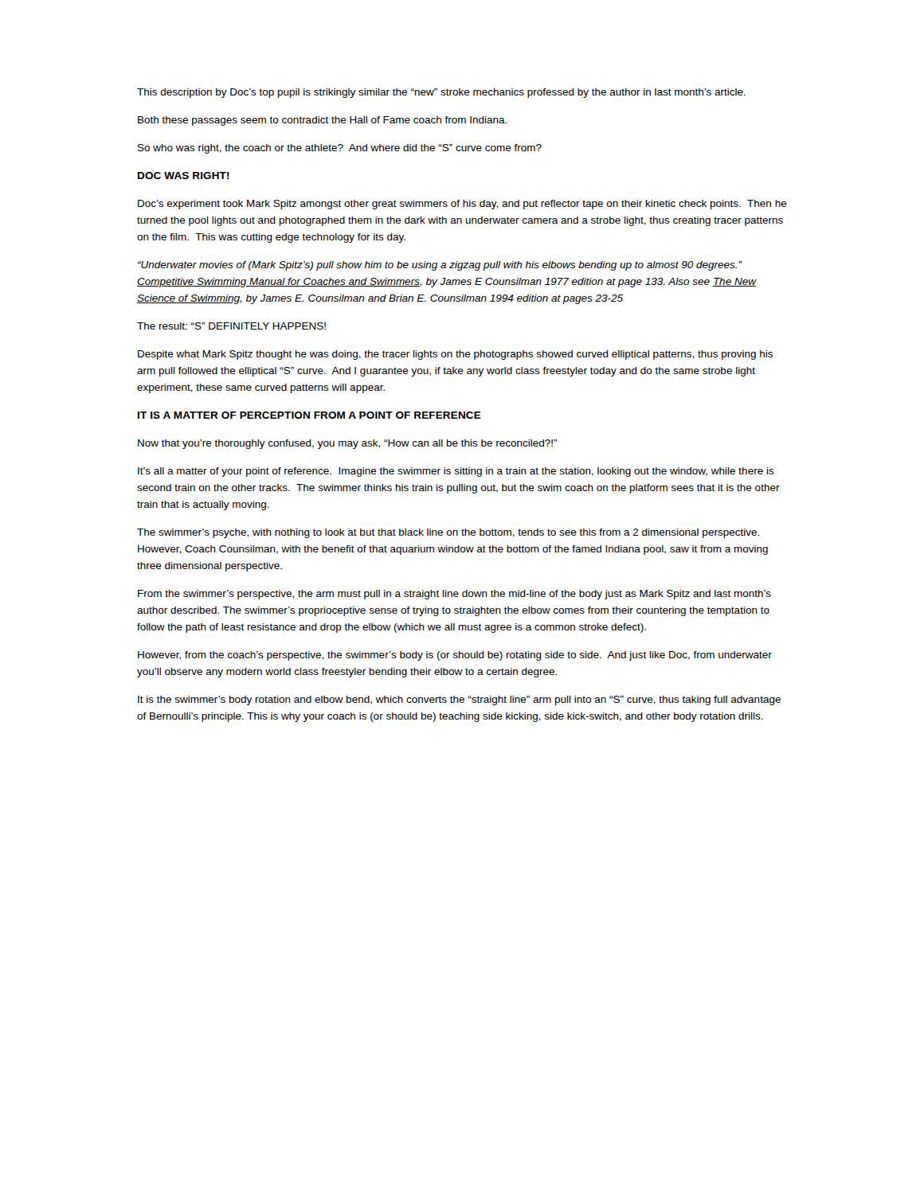This description by Doc’s top pupil is strikingly similar the “new” stroke mechanics professed by the author in last month’s article.
Both these passages seem to contradict the Hall of Fame coach from Indiana.
So who was right, the coach or the athlete? And where did the “S” curve come from?
Doc was right!
Doc’s experiment took Mark Spitz amongst other great swimmers of his day, and put reflector tape on their kinetic check points. Then he turned the pool lights out and photographed them in the dark with an underwater camera and a strobe light, thus creating tracer patterns on the film. This was cutting edge technology for its day.
“Underwater movies of (Mark Spitz’s) pull show him to be using a zigzag pull with his elbows bending up to almost 90 degrees.” Competitive Swimming Manual for Coaches and Swimmers, by James E Counsilman 1977 edition at page 133. Also see The New Science of Swimming, by James E. Counsilman and Brian E. Counsilman 1994 edition at pages 23-25
The result: “S” DEFINITELY HAPPENS!
Despite what Mark Spitz thought he was doing, the tracer lights on the photographs showed curved elliptical patterns, thus proving his arm pull followed the elliptical “S” curve. And I guarantee you, if take any world class freestyler today and do the same strobe light experiment, these same curved patterns will appear.
It is a matter of perception from a point of reference
Now that you’re thoroughly confused, you may ask, “How can all be this be reconciled?!”
It’s all a matter of your point of reference. Imagine the swimmer is sitting in a train at the station, looking out the window, while there is second train on the other tracks. The swimmer thinks his train is pulling out, but the swim coach on the platform sees that it is the other train that is actually moving.
The swimmer’s psyche, with nothing to look at but that black line on the bottom, tends to see this from a 2 dimensional perspective. However, Coach Counsilman, with the benefit of that aquarium window at the bottom of the famed Indiana pool, saw it from a moving three dimensional perspective.
From the swimmer’s perspective, the arm must pull in a straight line down the mid-line of the body just as Mark Spitz and last month’s author described. The swimmer’s proprioceptive sense of trying to straighten the elbow comes from their countering the temptation to follow the path of least resistance and drop the elbow (which we all must agree is a common stroke defect).
However, from the coach’s perspective, the swimmer’s body is (or should be) rotating side to side. And just like Doc, from underwater you’ll observe any modern world class freestyler bending their elbow to a certain degree.
It is the swimmer’s body rotation and elbow bend, which converts the “straight line” arm pull into an “S” curve, thus taking full advantage of Bernoulli’s principle. This is why your coach is (or should be) teaching side kicking, side kick-switch, and other body rotation drills.